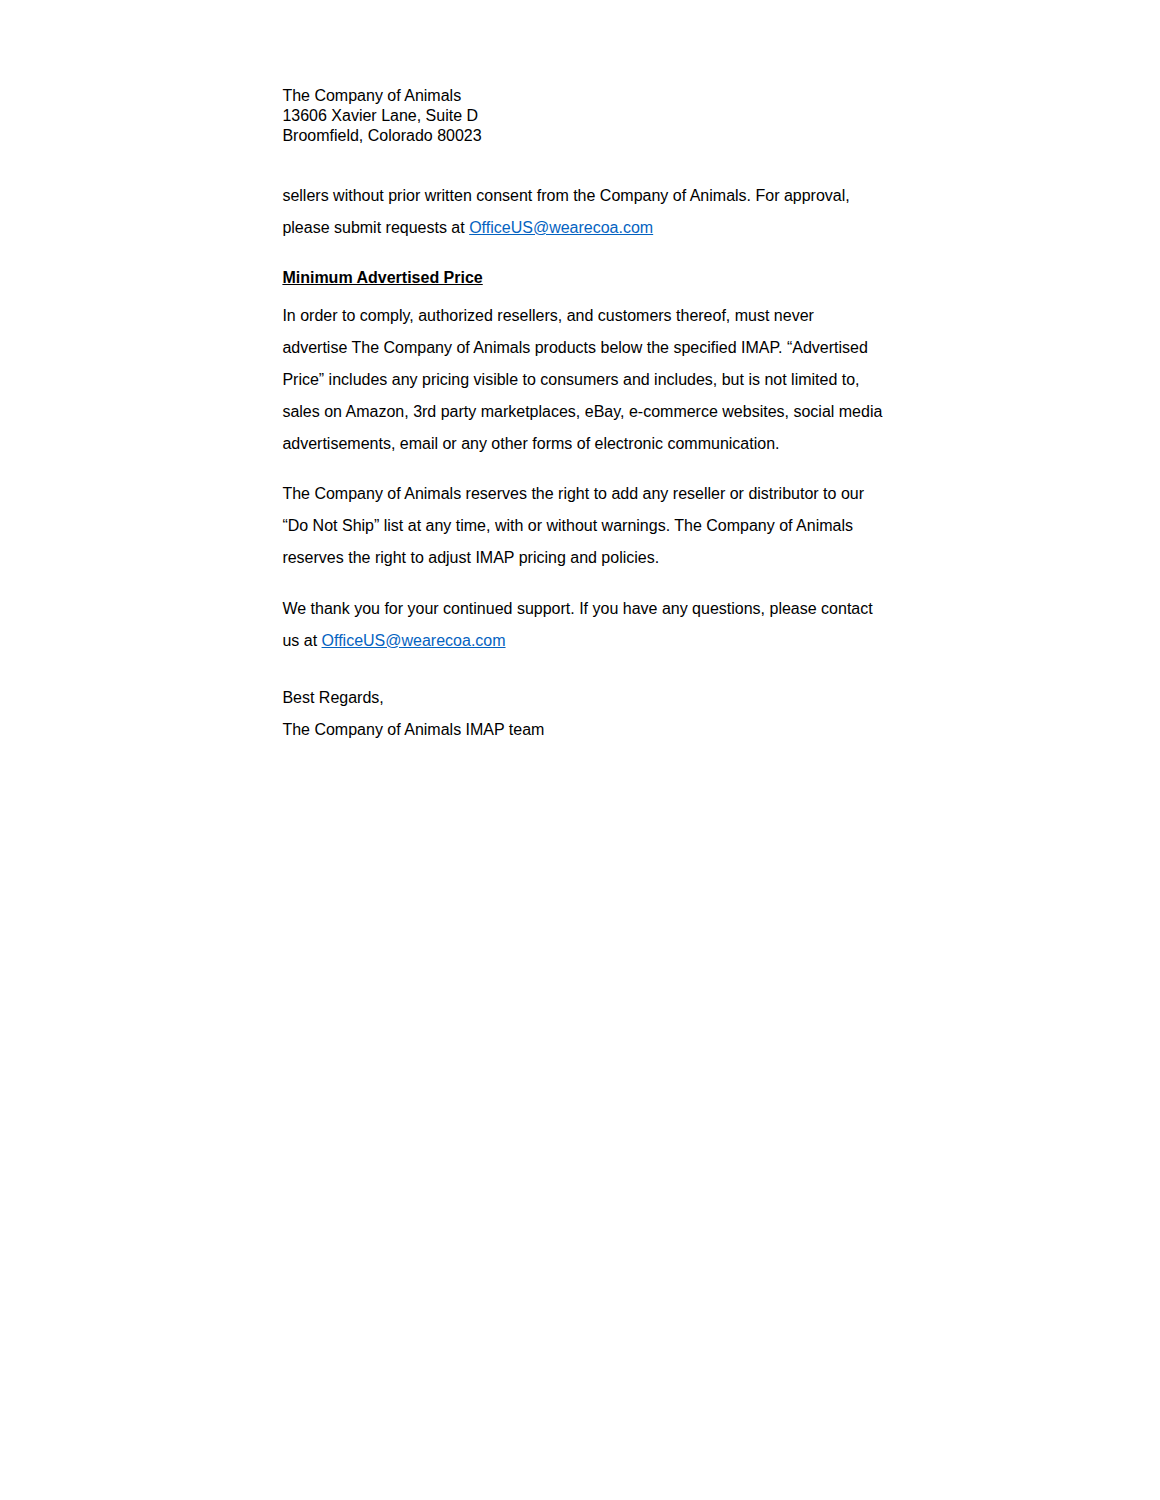The Company of Animals
13606 Xavier Lane, Suite D
Broomfield, Colorado 80023
sellers without prior written consent from the Company of Animals. For approval, please submit requests at OfficeUS@wearecoa.com
Minimum Advertised Price
In order to comply, authorized resellers, and customers thereof, must never advertise The Company of Animals products below the specified IMAP. “Advertised Price” includes any pricing visible to consumers and includes, but is not limited to, sales on Amazon, 3rd party marketplaces, eBay, e-commerce websites, social media advertisements, email or any other forms of electronic communication.
The Company of Animals reserves the right to add any reseller or distributor to our “Do Not Ship” list at any time, with or without warnings. The Company of Animals reserves the right to adjust IMAP pricing and policies.
We thank you for your continued support. If you have any questions, please contact us at OfficeUS@wearecoa.com
Best Regards,
The Company of Animals IMAP team